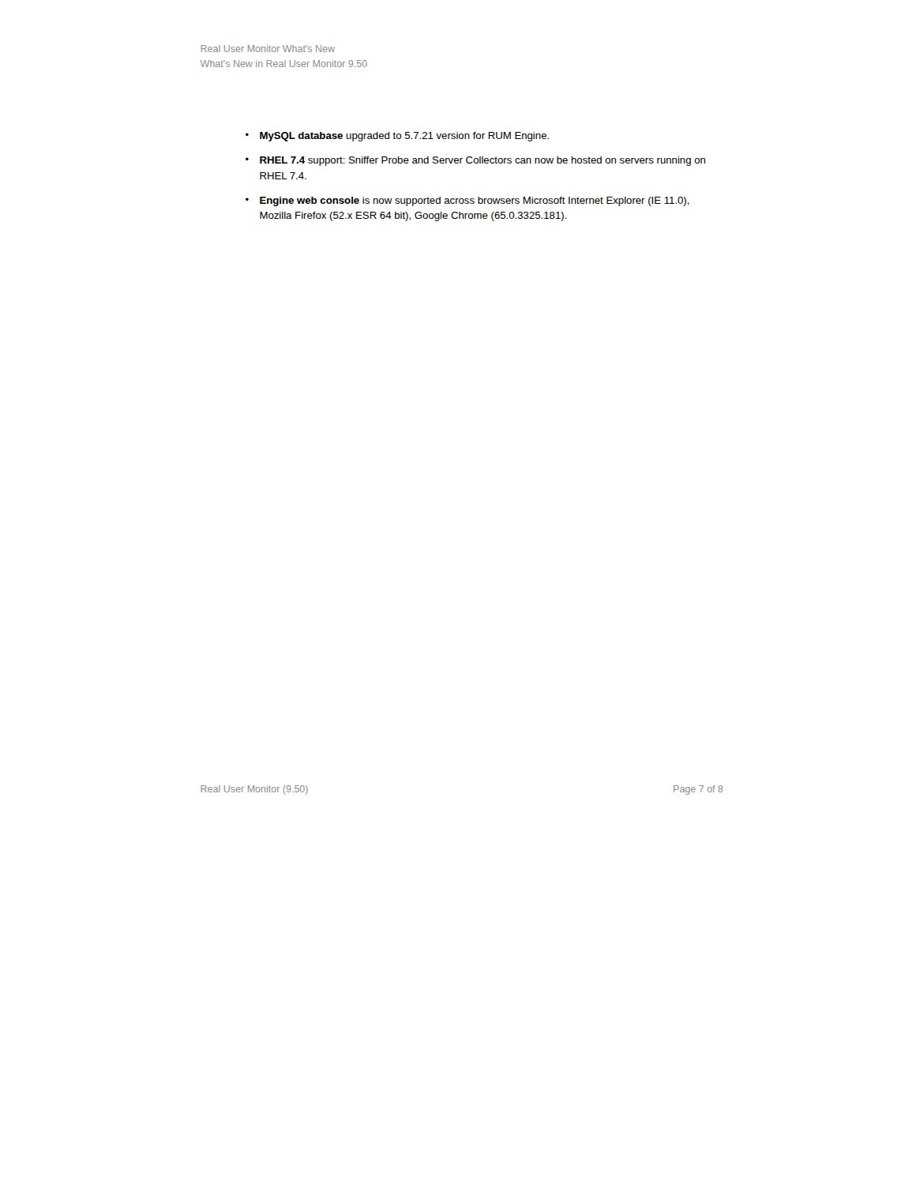Real User Monitor What's New
What's New in Real User Monitor 9.50
MySQL database upgraded to 5.7.21 version for RUM Engine.
RHEL 7.4 support: Sniffer Probe and Server Collectors can now be hosted on servers running on RHEL 7.4.
Engine web console is now supported across browsers Microsoft Internet Explorer (IE 11.0), Mozilla Firefox (52.x ESR 64 bit), Google Chrome (65.0.3325.181).
Real User Monitor (9.50)
Page 7 of 8